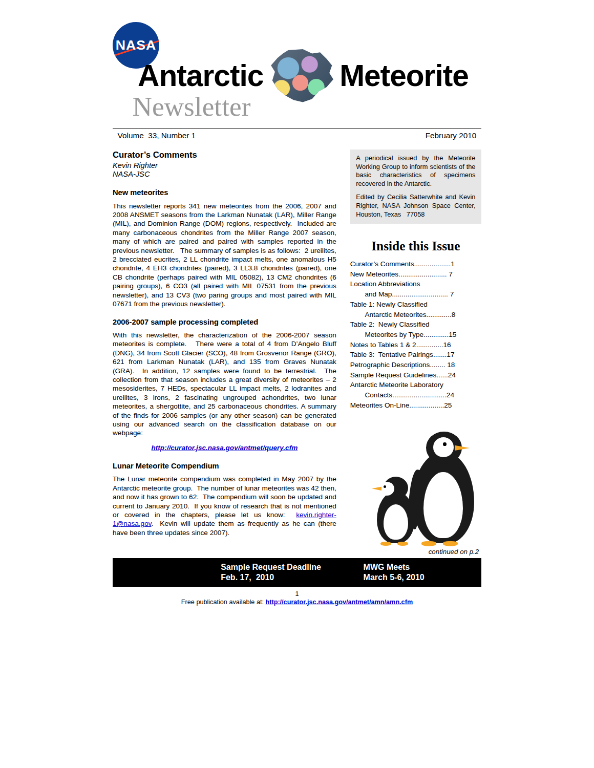NASA
Antarctic Meteorite
Newsletter
Volume 33, Number 1 February 2010
Curator’s Comments
Kevin Righter
NASA-JSC
New meteorites
This newsletter reports 341 new meteorites from the 2006, 2007 and 2008 ANSMET seasons from the Larkman Nunatak (LAR), Miller Range (MIL), and Dominion Range (DOM) regions, respectively. Included are many carbonaceous chondrites from the Miller Range 2007 season, many of which are paired and paired with samples reported in the previous newsletter. The summary of samples is as follows: 2 ureilites, 2 brecciated eucrites, 2 LL chondrite impact melts, one anomalous H5 chondrite, 4 EH3 chondrites (paired), 3 LL3.8 chondrites (paired), one CB chondrite (perhaps paired with MIL 05082), 13 CM2 chondrites (6 pairing groups), 6 CO3 (all paired with MIL 07531 from the previous newsletter), and 13 CV3 (two paring groups and most paired with MIL 07671 from the previous newsletter).
2006-2007 sample processing completed
With this newsletter, the characterization of the 2006-2007 season meteorites is complete. There were a total of 4 from D’Angelo Bluff (DNG), 34 from Scott Glacier (SCO), 48 from Grosvenor Range (GRO), 621 from Larkman Nunatak (LAR), and 135 from Graves Nunatak (GRA). In addition, 12 samples were found to be terrestrial. The collection from that season includes a great diversity of meteorites – 2 mesosiderites, 7 HEDs, spectacular LL impact melts, 2 lodranites and ureilites, 3 irons, 2 fascinating ungrouped achondrites, two lunar meteorites, a shergottite, and 25 carbonaceous chondrites. A summary of the finds for 2006 samples (or any other season) can be generated using our advanced search on the classification database on our webpage:
http://curator.jsc.nasa.gov/antmet/query.cfm
Lunar Meteorite Compendium
The Lunar meteorite compendium was completed in May 2007 by the Antarctic meteorite group. The number of lunar meteorites was 42 then, and now it has grown to 62. The compendium will soon be updated and current to January 2010. If you know of research that is not mentioned or covered in the chapters, please let us know: kevin.righter-1@nasa.gov. Kevin will update them as frequently as he can (there have been three updates since 2007).
A periodical issued by the Meteorite Working Group to inform scientists of the basic characteristics of specimens recovered in the Antarctic.
Edited by Cecilia Satterwhite and Kevin Righter, NASA Johnson Space Center, Houston, Texas 77058
Inside this Issue
Curator’s Comments...................1
New Meteorites......................... 7
Location Abbreviations
and Map............................. 7
Table 1: Newly Classified
Antarctic Meteorites.............8
Table 2: Newly Classified
Meteorites by Type.............15
Notes to Tables 1 & 2..............16
Table 3: Tentative Pairings.......17
Petrographic Descriptions........ 18
Sample Request Guidelines......24
Antarctic Meteorite Laboratory
Contacts............................24
Meteorites On-Line..................25
continued on p.2
Sample Request Deadline
Feb. 17, 2010
MWG Meets
March 5-6, 2010
1
Free publication available at: http://curator.jsc.nasa.gov/antmet/amn/amn.cfm